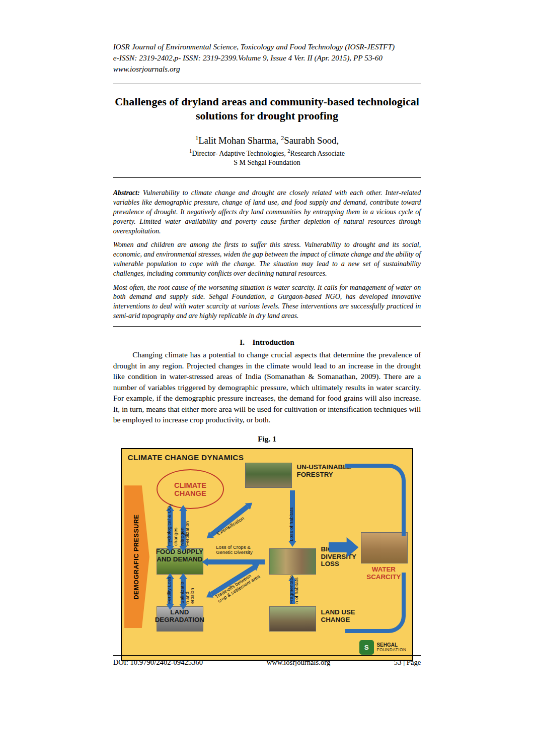IOSR Journal of Environmental Science, Toxicology and Food Technology (IOSR-JESTFT)
e-ISSN: 2319-2402,p- ISSN: 2319-2399.Volume 9, Issue 4 Ver. II (Apr. 2015), PP 53-60
www.iosrjournals.org
Challenges of dryland areas and community-based technological
solutions for drought proofing
1Lalit Mohan Sharma, 2Saurabh Sood,
1Director- Adaptive Technologies, 2Research Associate
S M Sehgal Foundation
Abstract: Vulnerability to climate change and drought are closely related with each other. Inter-related variables like demographic pressure, change of land use, and food supply and demand, contribute toward prevalence of drought. It negatively affects dry land communities by entrapping them in a vicious cycle of poverty. Limited water availability and poverty cause further depletion of natural resources through overexploitation.
Women and children are among the firsts to suffer this stress. Vulnerability to drought and its social, economic, and environmental stresses, widen the gap between the impact of climate change and the ability of vulnerable population to cope with the change. The situation may lead to a new set of sustainability challenges, including community conflicts over declining natural resources.
Most often, the root cause of the worsening situation is water scarcity. It calls for management of water on both demand and supply side. Sehgal Foundation, a Gurgaon-based NGO, has developed innovative interventions to deal with water scarcity at various levels. These interventions are successfully practiced in semi-arid topography and are highly replicable in dry land areas.
I. Introduction
Changing climate has a potential to change crucial aspects that determine the prevalence of drought in any region. Projected changes in the climate would lead to an increase in the drought like condition in water-stressed areas of India (Somanathan & Somanathan, 2009). There are a number of variables triggered by demographic pressure, which ultimately results in water scarcity. For example, if the demographic pressure increases, the demand for food grains will also increase. It, in turn, means that either more area will be used for cultivation or intensification techniques will be employed to increase crop productivity, or both.
Fig. 1
CLIMATE CHANGE DYNAMICS
DEMOGRAFIC PRESSURE
CLIMATE
CHANGE
UN-USTAINABLE
FORESTRY
BIO-
DIVERSITY
LOSS
LAND USE
CHANGE
LAND
DEGRADATION
FOOD SUPPLY
AND DEMAND
WATER
SCARCITY
Hydrological & CO2
changes
Nitrogen
Fertilization
Fertility Loss
Salinizatio
n and
erosion
Extensification
Trade-offs between
crop & settlement area
Loss of habitats
Fragmentatio
n of habitats
Loss of Crops &
Genetic Diversity
SEHGALFOUNDATION
DOI: 10.9790/2402-09425360
www.iosrjournals.org
53 | Page